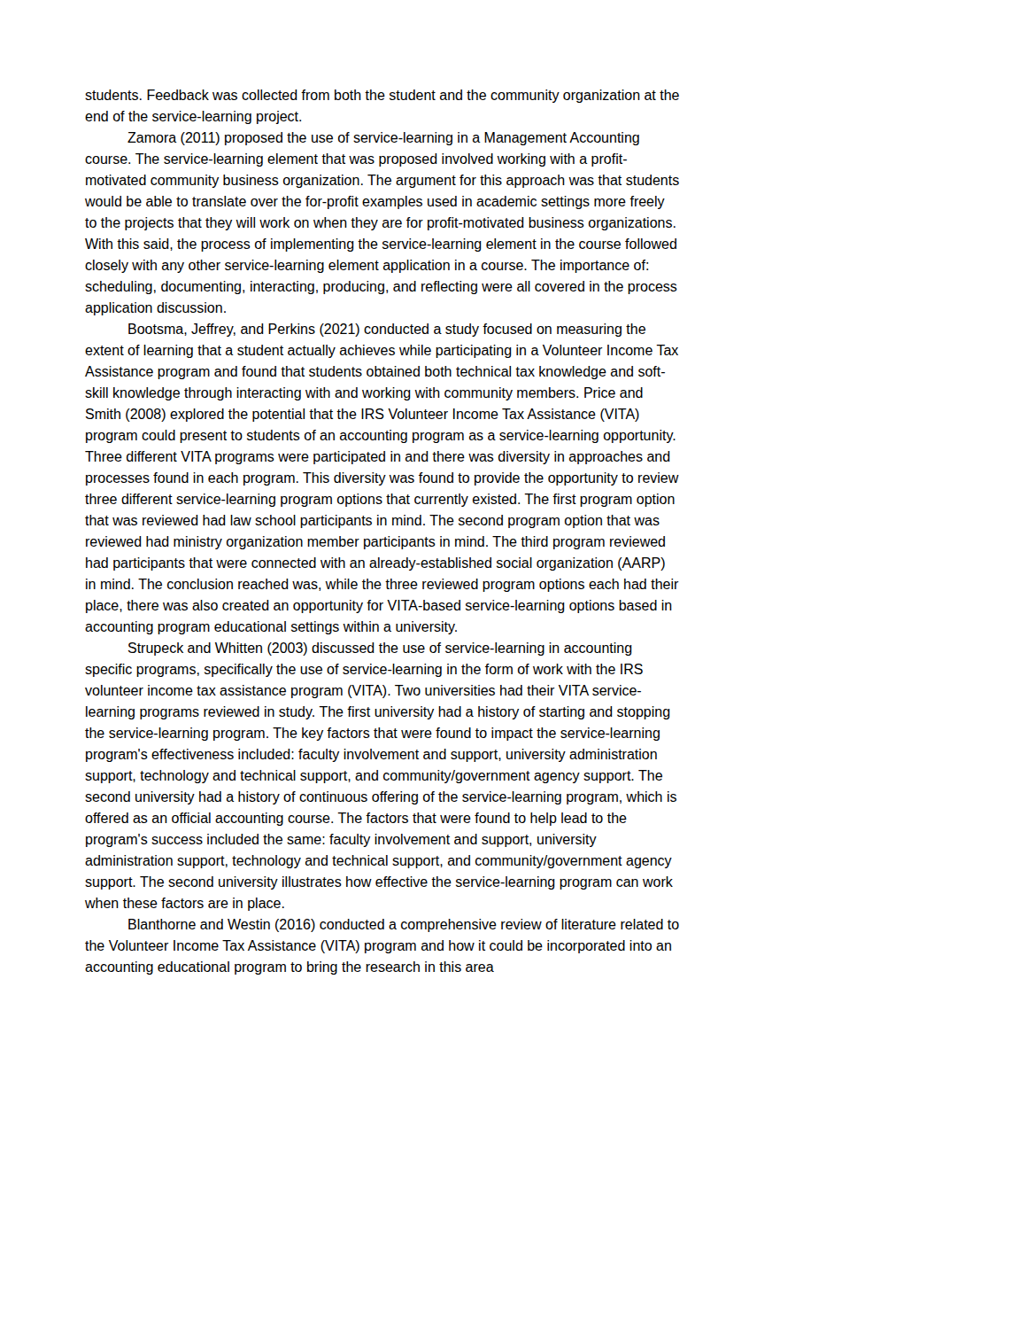students. Feedback was collected from both the student and the community organization at the end of the service-learning project.
Zamora (2011) proposed the use of service-learning in a Management Accounting course. The service-learning element that was proposed involved working with a profit-motivated community business organization. The argument for this approach was that students would be able to translate over the for-profit examples used in academic settings more freely to the projects that they will work on when they are for profit-motivated business organizations. With this said, the process of implementing the service-learning element in the course followed closely with any other service-learning element application in a course. The importance of: scheduling, documenting, interacting, producing, and reflecting were all covered in the process application discussion.
Bootsma, Jeffrey, and Perkins (2021) conducted a study focused on measuring the extent of learning that a student actually achieves while participating in a Volunteer Income Tax Assistance program and found that students obtained both technical tax knowledge and soft-skill knowledge through interacting with and working with community members. Price and Smith (2008) explored the potential that the IRS Volunteer Income Tax Assistance (VITA) program could present to students of an accounting program as a service-learning opportunity. Three different VITA programs were participated in and there was diversity in approaches and processes found in each program. This diversity was found to provide the opportunity to review three different service-learning program options that currently existed. The first program option that was reviewed had law school participants in mind. The second program option that was reviewed had ministry organization member participants in mind. The third program reviewed had participants that were connected with an already-established social organization (AARP) in mind. The conclusion reached was, while the three reviewed program options each had their place, there was also created an opportunity for VITA-based service-learning options based in accounting program educational settings within a university.
Strupeck and Whitten (2003) discussed the use of service-learning in accounting specific programs, specifically the use of service-learning in the form of work with the IRS volunteer income tax assistance program (VITA). Two universities had their VITA service-learning programs reviewed in study. The first university had a history of starting and stopping the service-learning program. The key factors that were found to impact the service-learning program's effectiveness included: faculty involvement and support, university administration support, technology and technical support, and community/government agency support. The second university had a history of continuous offering of the service-learning program, which is offered as an official accounting course. The factors that were found to help lead to the program's success included the same: faculty involvement and support, university administration support, technology and technical support, and community/government agency support. The second university illustrates how effective the service-learning program can work when these factors are in place.
Blanthorne and Westin (2016) conducted a comprehensive review of literature related to the Volunteer Income Tax Assistance (VITA) program and how it could be incorporated into an accounting educational program to bring the research in this area